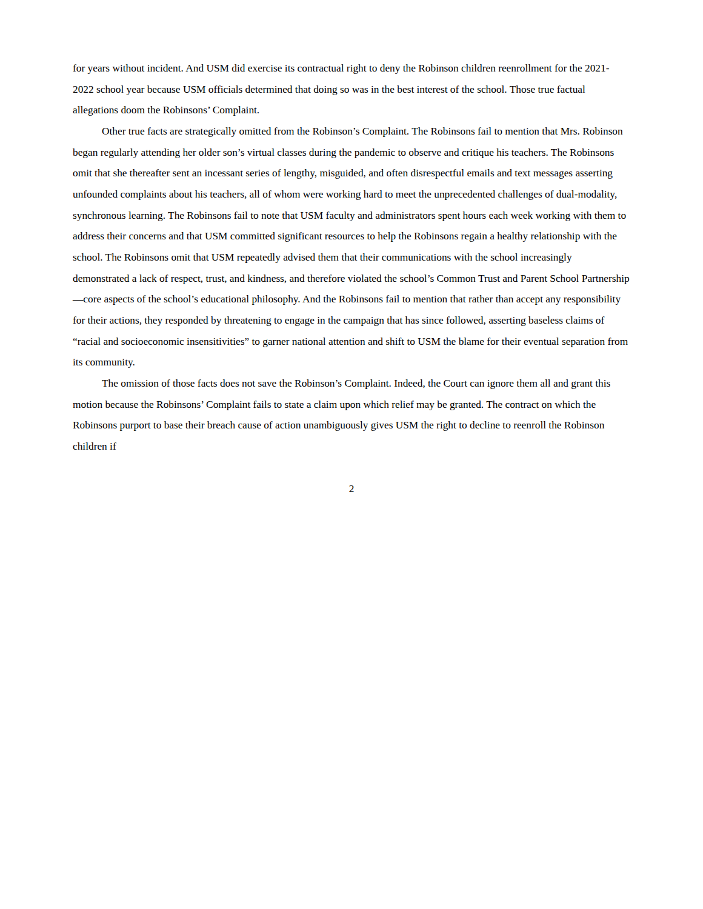for years without incident. And USM did exercise its contractual right to deny the Robinson children reenrollment for the 2021-2022 school year because USM officials determined that doing so was in the best interest of the school. Those true factual allegations doom the Robinsons’ Complaint.
Other true facts are strategically omitted from the Robinson’s Complaint. The Robinsons fail to mention that Mrs. Robinson began regularly attending her older son’s virtual classes during the pandemic to observe and critique his teachers. The Robinsons omit that she thereafter sent an incessant series of lengthy, misguided, and often disrespectful emails and text messages asserting unfounded complaints about his teachers, all of whom were working hard to meet the unprecedented challenges of dual-modality, synchronous learning. The Robinsons fail to note that USM faculty and administrators spent hours each week working with them to address their concerns and that USM committed significant resources to help the Robinsons regain a healthy relationship with the school. The Robinsons omit that USM repeatedly advised them that their communications with the school increasingly demonstrated a lack of respect, trust, and kindness, and therefore violated the school’s Common Trust and Parent School Partnership—core aspects of the school’s educational philosophy. And the Robinsons fail to mention that rather than accept any responsibility for their actions, they responded by threatening to engage in the campaign that has since followed, asserting baseless claims of “racial and socioeconomic insensitivities” to garner national attention and shift to USM the blame for their eventual separation from its community.
The omission of those facts does not save the Robinson’s Complaint. Indeed, the Court can ignore them all and grant this motion because the Robinsons’ Complaint fails to state a claim upon which relief may be granted. The contract on which the Robinsons purport to base their breach cause of action unambiguously gives USM the right to decline to reenroll the Robinson children if
2